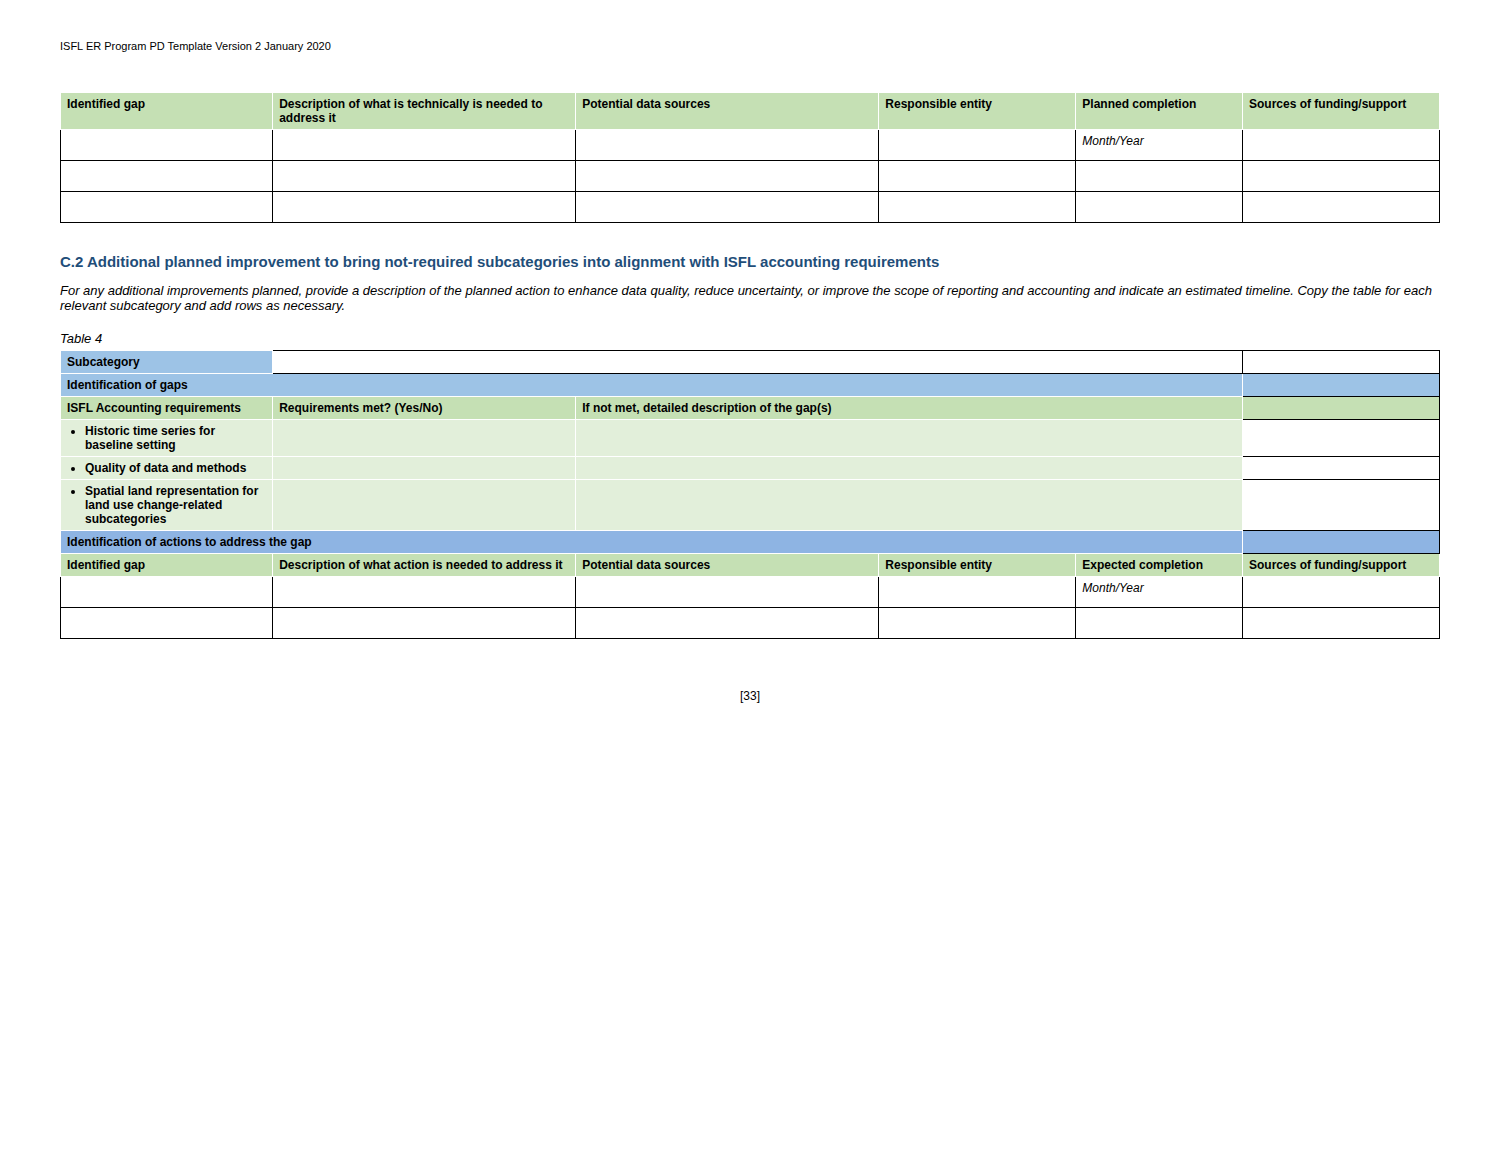ISFL ER Program PD Template Version 2 January 2020
| Identified gap | Description of what is technically is needed to address it | Potential data sources | Responsible entity | Planned completion | Sources of funding/support |
| | | | | Month/Year | |
C.2 Additional planned improvement to bring not-required subcategories into alignment with ISFL accounting requirements
For any additional improvements planned, provide a description of the planned action to enhance data quality, reduce uncertainty, or improve the scope of reporting and accounting and indicate an estimated timeline. Copy the table for each relevant subcategory and add rows as necessary.
Table 4
| Subcategory | | |
| Identification of gaps | |
| ISFL Accounting requirements | Requirements met? (Yes/No) | If not met, detailed description of the gap(s) | |
| Historic time series for baseline setting | | | |
| Quality of data and methods | | | |
| Spatial land representation for land use change-related subcategories | | | |
| Identification of actions to address the gap | |
| Identified gap | Description of what action is needed to address it | Potential data sources | Responsible entity | Expected completion | Sources of funding/support |
| | | | | Month/Year | |
[33]